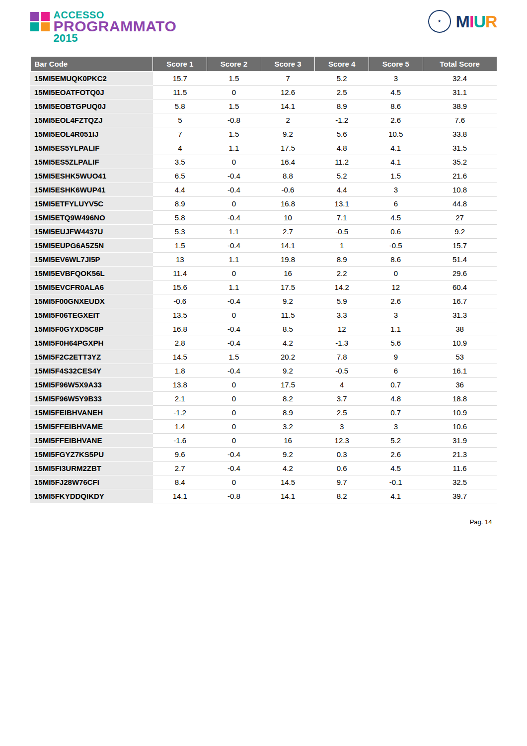ACCESSO PROGRAMMATO 2015
★
MIUR
| Bar Code | Score 1 | Score 2 | Score 3 | Score 4 | Score 5 | Total Score |
| --- | --- | --- | --- | --- | --- | --- |
| 15MI5EMUQK0PKC2 | 15.7 | 1.5 | 7 | 5.2 | 3 | 32.4 |
| 15MI5EOATFOTQ0J | 11.5 | 0 | 12.6 | 2.5 | 4.5 | 31.1 |
| 15MI5EOBTGPUQ0J | 5.8 | 1.5 | 14.1 | 8.9 | 8.6 | 38.9 |
| 15MI5EOL4FZTQZJ | 5 | -0.8 | 2 | -1.2 | 2.6 | 7.6 |
| 15MI5EOL4R051IJ | 7 | 1.5 | 9.2 | 5.6 | 10.5 | 33.8 |
| 15MI5ES5YLPALIF | 4 | 1.1 | 17.5 | 4.8 | 4.1 | 31.5 |
| 15MI5ES5ZLPALIF | 3.5 | 0 | 16.4 | 11.2 | 4.1 | 35.2 |
| 15MI5ESHK5WUO41 | 6.5 | -0.4 | 8.8 | 5.2 | 1.5 | 21.6 |
| 15MI5ESHK6WUP41 | 4.4 | -0.4 | -0.6 | 4.4 | 3 | 10.8 |
| 15MI5ETFYLUYV5C | 8.9 | 0 | 16.8 | 13.1 | 6 | 44.8 |
| 15MI5ETQ9W496NO | 5.8 | -0.4 | 10 | 7.1 | 4.5 | 27 |
| 15MI5EUJFW4437U | 5.3 | 1.1 | 2.7 | -0.5 | 0.6 | 9.2 |
| 15MI5EUPG6A5Z5N | 1.5 | -0.4 | 14.1 | 1 | -0.5 | 15.7 |
| 15MI5EV6WL7JI5P | 13 | 1.1 | 19.8 | 8.9 | 8.6 | 51.4 |
| 15MI5EVBFQOK56L | 11.4 | 0 | 16 | 2.2 | 0 | 29.6 |
| 15MI5EVCFR0ALA6 | 15.6 | 1.1 | 17.5 | 14.2 | 12 | 60.4 |
| 15MI5F00GNXEUDX | -0.6 | -0.4 | 9.2 | 5.9 | 2.6 | 16.7 |
| 15MI5F06TEGXEIT | 13.5 | 0 | 11.5 | 3.3 | 3 | 31.3 |
| 15MI5F0GYXD5C8P | 16.8 | -0.4 | 8.5 | 12 | 1.1 | 38 |
| 15MI5F0H64PGXPH | 2.8 | -0.4 | 4.2 | -1.3 | 5.6 | 10.9 |
| 15MI5F2C2ETT3YZ | 14.5 | 1.5 | 20.2 | 7.8 | 9 | 53 |
| 15MI5F4S32CES4Y | 1.8 | -0.4 | 9.2 | -0.5 | 6 | 16.1 |
| 15MI5F96W5X9A33 | 13.8 | 0 | 17.5 | 4 | 0.7 | 36 |
| 15MI5F96W5Y9B33 | 2.1 | 0 | 8.2 | 3.7 | 4.8 | 18.8 |
| 15MI5FEIBHVANEH | -1.2 | 0 | 8.9 | 2.5 | 0.7 | 10.9 |
| 15MI5FFEIBHVAME | 1.4 | 0 | 3.2 | 3 | 3 | 10.6 |
| 15MI5FFEIBHVANE | -1.6 | 0 | 16 | 12.3 | 5.2 | 31.9 |
| 15MI5FGYZ7KS5PU | 9.6 | -0.4 | 9.2 | 0.3 | 2.6 | 21.3 |
| 15MI5FI3URM2ZBT | 2.7 | -0.4 | 4.2 | 0.6 | 4.5 | 11.6 |
| 15MI5FJ28W76CFI | 8.4 | 0 | 14.5 | 9.7 | -0.1 | 32.5 |
| 15MI5FKYDDQIKDY | 14.1 | -0.8 | 14.1 | 8.2 | 4.1 | 39.7 |
Pag. 14